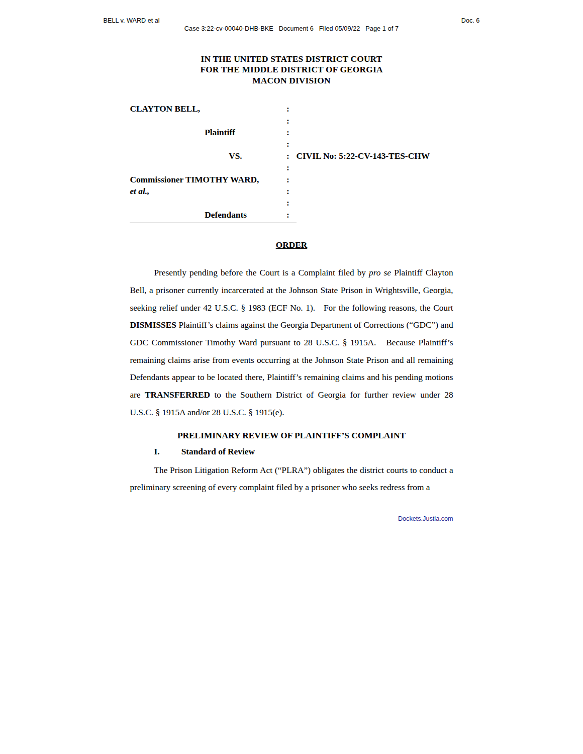BELL v. WARD et al
Doc. 6
Case 3:22-cv-00040-DHB-BKE Document 6 Filed 05/09/22 Page 1 of 7
IN THE UNITED STATES DISTRICT COURT
FOR THE MIDDLE DISTRICT OF GEORGIA
MACON DIVISION
| CLAYTON BELL, | : | |
| | : | |
| Plaintiff | : | |
| | : | |
| VS. | : | CIVIL No: 5:22-CV-143-TES-CHW |
| | : | |
| Commissioner TIMOTHY WARD, | : | |
| et al., | : | |
| | : | |
| Defendants | : | |
ORDER
Presently pending before the Court is a Complaint filed by pro se Plaintiff Clayton Bell, a prisoner currently incarcerated at the Johnson State Prison in Wrightsville, Georgia, seeking relief under 42 U.S.C. § 1983 (ECF No. 1). For the following reasons, the Court DISMISSES Plaintiff’s claims against the Georgia Department of Corrections (“GDC”) and GDC Commissioner Timothy Ward pursuant to 28 U.S.C. § 1915A. Because Plaintiff’s remaining claims arise from events occurring at the Johnson State Prison and all remaining Defendants appear to be located there, Plaintiff’s remaining claims and his pending motions are TRANSFERRED to the Southern District of Georgia for further review under 28 U.S.C. § 1915A and/or 28 U.S.C. § 1915(e).
PRELIMINARY REVIEW OF PLAINTIFF’S COMPLAINT
I. Standard of Review
The Prison Litigation Reform Act (“PLRA”) obligates the district courts to conduct a preliminary screening of every complaint filed by a prisoner who seeks redress from a
Dockets.Justia.com